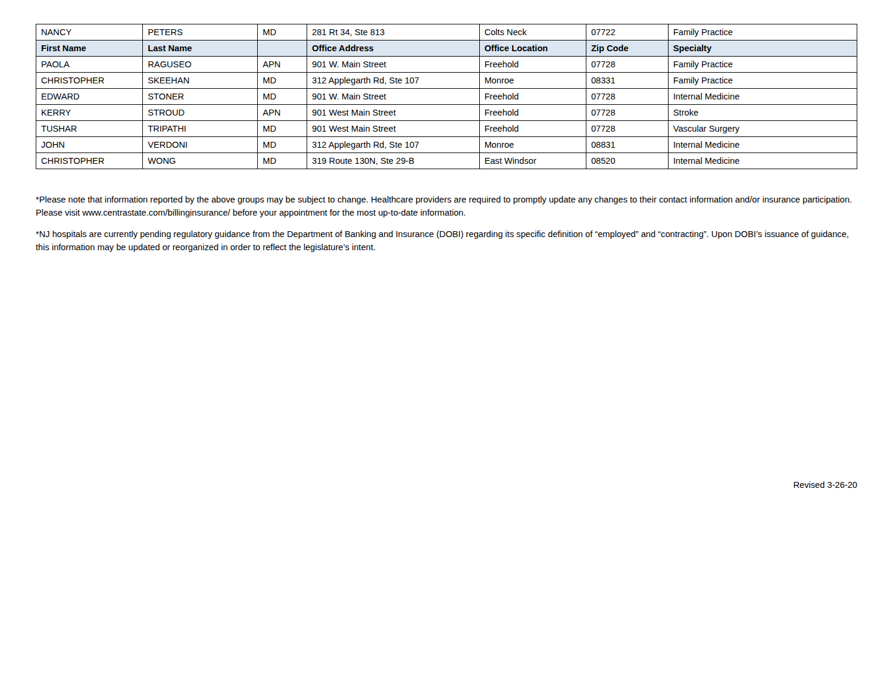| NANCY | PETERS | MD | 281 Rt 34, Ste 813 | Colts Neck | 07722 | Family Practice |
| First Name | Last Name | | Office Address | Office Location | Zip Code | Specialty |
| PAOLA | RAGUSEO | APN | 901 W. Main Street | Freehold | 07728 | Family Practice |
| CHRISTOPHER | SKEEHAN | MD | 312 Applegarth Rd, Ste 107 | Monroe | 08331 | Family Practice |
| EDWARD | STONER | MD | 901 W. Main Street | Freehold | 07728 | Internal Medicine |
| KERRY | STROUD | APN | 901 West Main Street | Freehold | 07728 | Stroke |
| TUSHAR | TRIPATHI | MD | 901 West Main Street | Freehold | 07728 | Vascular Surgery |
| JOHN | VERDONI | MD | 312 Applegarth Rd, Ste 107 | Monroe | 08831 | Internal Medicine |
| CHRISTOPHER | WONG | MD | 319 Route 130N, Ste 29-B | East Windsor | 08520 | Internal Medicine |
*Please note that information reported by the above groups may be subject to change. Healthcare providers are required to promptly update any changes to their contact information and/or insurance participation. Please visit www.centrastate.com/billinginsurance/ before your appointment for the most up-to-date information.
*NJ hospitals are currently pending regulatory guidance from the Department of Banking and Insurance (DOBI) regarding its specific definition of “employed” and “contracting”. Upon DOBI’s issuance of guidance, this information may be updated or reorganized in order to reflect the legislature’s intent.
Revised 3-26-20